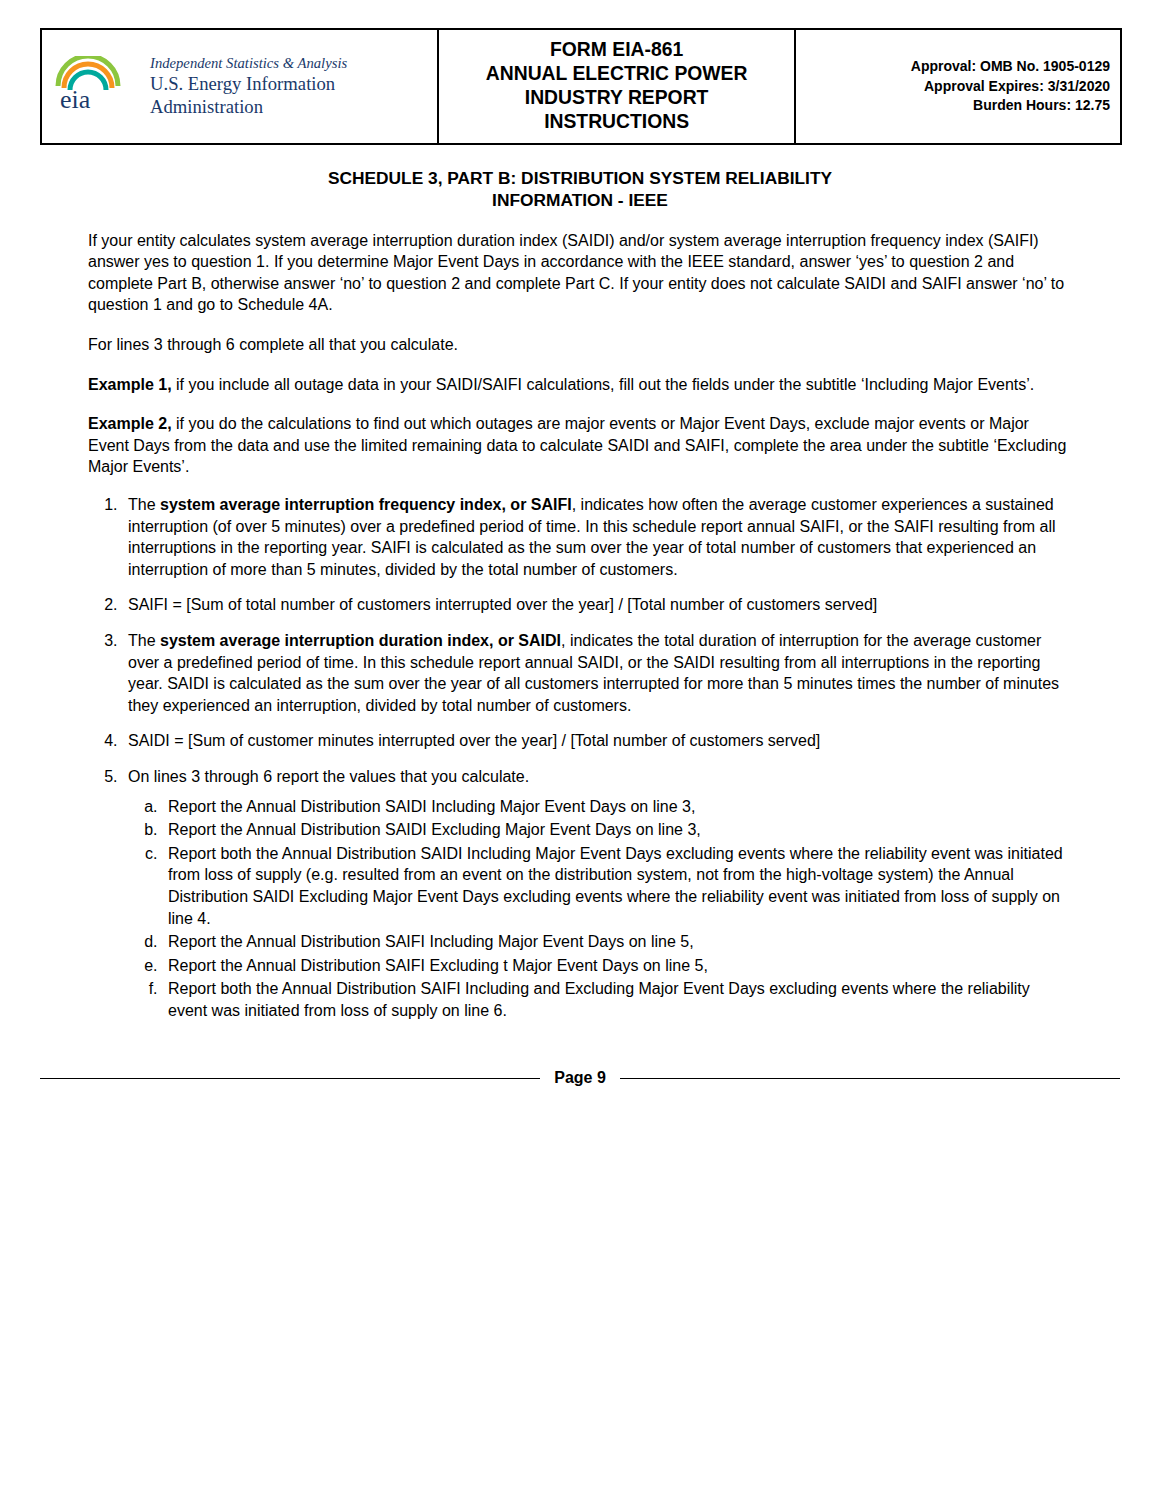eia
Independent Statistics & Analysis
U.S. Energy Information
Administration
FORM EIA-861
ANNUAL ELECTRIC POWER
INDUSTRY REPORT
INSTRUCTIONS
Approval: OMB No. 1905-0129
Approval Expires: 3/31/2020
Burden Hours: 12.75
SCHEDULE 3, PART B: DISTRIBUTION SYSTEM RELIABILITY
INFORMATION - IEEE
If your entity calculates system average interruption duration index (SAIDI) and/or system average interruption frequency index (SAIFI) answer yes to question 1. If you determine Major Event Days in accordance with the IEEE standard, answer ‘yes’ to question 2 and complete Part B, otherwise answer ‘no’ to question 2 and complete Part C. If your entity does not calculate SAIDI and SAIFI answer ‘no’ to question 1 and go to Schedule 4A.
For lines 3 through 6 complete all that you calculate.
Example 1, if you include all outage data in your SAIDI/SAIFI calculations, fill out the fields under the subtitle ‘Including Major Events’.
Example 2, if you do the calculations to find out which outages are major events or Major Event Days, exclude major events or Major Event Days from the data and use the limited remaining data to calculate SAIDI and SAIFI, complete the area under the subtitle ‘Excluding Major Events’.
The system average interruption frequency index, or SAIFI, indicates how often the average customer experiences a sustained interruption (of over 5 minutes) over a predefined period of time. In this schedule report annual SAIFI, or the SAIFI resulting from all interruptions in the reporting year. SAIFI is calculated as the sum over the year of total number of customers that experienced an interruption of more than 5 minutes, divided by the total number of customers.
SAIFI = [Sum of total number of customers interrupted over the year] / [Total number of customers served]
The system average interruption duration index, or SAIDI, indicates the total duration of interruption for the average customer over a predefined period of time. In this schedule report annual SAIDI, or the SAIDI resulting from all interruptions in the reporting year. SAIDI is calculated as the sum over the year of all customers interrupted for more than 5 minutes times the number of minutes they experienced an interruption, divided by total number of customers.
SAIDI = [Sum of customer minutes interrupted over the year] / [Total number of customers served]
On lines 3 through 6 report the values that you calculate.
Report the Annual Distribution SAIDI Including Major Event Days on line 3,
Report the Annual Distribution SAIDI Excluding Major Event Days on line 3,
Report both the Annual Distribution SAIDI Including Major Event Days excluding events where the reliability event was initiated from loss of supply (e.g. resulted from an event on the distribution system, not from the high-voltage system) the Annual Distribution SAIDI Excluding Major Event Days excluding events where the reliability event was initiated from loss of supply on line 4.
Report the Annual Distribution SAIFI Including Major Event Days on line 5,
Report the Annual Distribution SAIFI Excluding t Major Event Days on line 5,
Report both the Annual Distribution SAIFI Including and Excluding Major Event Days excluding events where the reliability event was initiated from loss of supply on line 6.
Page 9